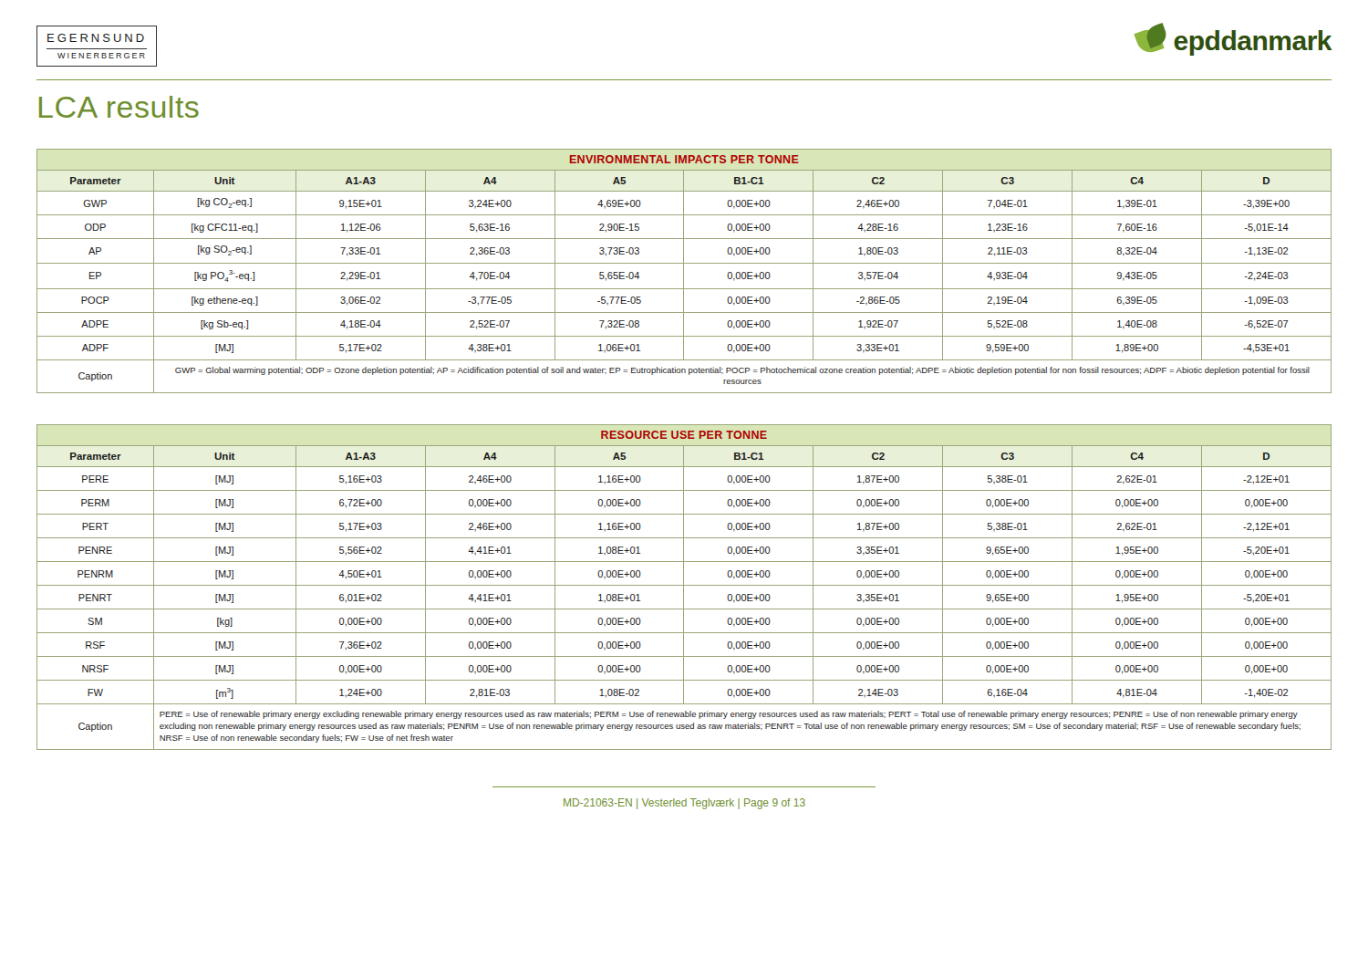EGERNSUND
WIENERBERGER
epddanmark
LCA results
ENVIRONMENTAL IMPACTS PER TONNE
| Parameter | Unit | A1-A3 | A4 | A5 | B1-C1 | C2 | C3 | C4 | D |
| --- | --- | --- | --- | --- | --- | --- | --- | --- | --- |
| GWP | [kg CO 2 -eq.] | 9,15E+01 | 3,24E+00 | 4,69E+00 | 0,00E+00 | 2,46E+00 | 7,04E-01 | 1,39E-01 | -3,39E+00 |
| ODP | [kg CFC11-eq.] | 1,12E-06 | 5,63E-16 | 2,90E-15 | 0,00E+00 | 4,28E-16 | 1,23E-16 | 7,60E-16 | -5,01E-14 |
| AP | [kg SO 2 -eq.] | 7,33E-01 | 2,36E-03 | 3,73E-03 | 0,00E+00 | 1,80E-03 | 2,11E-03 | 8,32E-04 | -1,13E-02 |
| EP | [kg PO 4 3- -eq.] | 2,29E-01 | 4,70E-04 | 5,65E-04 | 0,00E+00 | 3,57E-04 | 4,93E-04 | 9,43E-05 | -2,24E-03 |
| POCP | [kg ethene-eq.] | 3,06E-02 | -3,77E-05 | -5,77E-05 | 0,00E+00 | -2,86E-05 | 2,19E-04 | 6,39E-05 | -1,09E-03 |
| ADPE | [kg Sb-eq.] | 4,18E-04 | 2,52E-07 | 7,32E-08 | 0,00E+00 | 1,92E-07 | 5,52E-08 | 1,40E-08 | -6,52E-07 |
| ADPF | [MJ] | 5,17E+02 | 4,38E+01 | 1,06E+01 | 0,00E+00 | 3,33E+01 | 9,59E+00 | 1,89E+00 | -4,53E+01 |
| Caption | GWP = Global warming potential; ODP = Ozone depletion potential; AP = Acidification potential of soil and water; EP = Eutrophication potential; POCP = Photochemical ozone creation potential; ADPE = Abiotic depletion potential for non fossil resources; ADPF = Abiotic depletion potential for fossil resources |
RESOURCE USE PER TONNE
| Parameter | Unit | A1-A3 | A4 | A5 | B1-C1 | C2 | C3 | C4 | D |
| --- | --- | --- | --- | --- | --- | --- | --- | --- | --- |
| PERE | [MJ] | 5,16E+03 | 2,46E+00 | 1,16E+00 | 0,00E+00 | 1,87E+00 | 5,38E-01 | 2,62E-01 | -2,12E+01 |
| PERM | [MJ] | 6,72E+00 | 0,00E+00 | 0,00E+00 | 0,00E+00 | 0,00E+00 | 0,00E+00 | 0,00E+00 | 0,00E+00 |
| PERT | [MJ] | 5,17E+03 | 2,46E+00 | 1,16E+00 | 0,00E+00 | 1,87E+00 | 5,38E-01 | 2,62E-01 | -2,12E+01 |
| PENRE | [MJ] | 5,56E+02 | 4,41E+01 | 1,08E+01 | 0,00E+00 | 3,35E+01 | 9,65E+00 | 1,95E+00 | -5,20E+01 |
| PENRM | [MJ] | 4,50E+01 | 0,00E+00 | 0,00E+00 | 0,00E+00 | 0,00E+00 | 0,00E+00 | 0,00E+00 | 0,00E+00 |
| PENRT | [MJ] | 6,01E+02 | 4,41E+01 | 1,08E+01 | 0,00E+00 | 3,35E+01 | 9,65E+00 | 1,95E+00 | -5,20E+01 |
| SM | [kg] | 0,00E+00 | 0,00E+00 | 0,00E+00 | 0,00E+00 | 0,00E+00 | 0,00E+00 | 0,00E+00 | 0,00E+00 |
| RSF | [MJ] | 7,36E+02 | 0,00E+00 | 0,00E+00 | 0,00E+00 | 0,00E+00 | 0,00E+00 | 0,00E+00 | 0,00E+00 |
| NRSF | [MJ] | 0,00E+00 | 0,00E+00 | 0,00E+00 | 0,00E+00 | 0,00E+00 | 0,00E+00 | 0,00E+00 | 0,00E+00 |
| FW | [m 3 ] | 1,24E+00 | 2,81E-03 | 1,08E-02 | 0,00E+00 | 2,14E-03 | 6,16E-04 | 4,81E-04 | -1,40E-02 |
| Caption | PERE = Use of renewable primary energy excluding renewable primary energy resources used as raw materials; PERM = Use of renewable primary energy resources used as raw materials; PERT = Total use of renewable primary energy resources; PENRE = Use of non renewable primary energy excluding non renewable primary energy resources used as raw materials; PENRM = Use of non renewable primary energy resources used as raw materials; PENRT = Total use of non renewable primary energy resources; SM = Use of secondary material; RSF = Use of renewable secondary fuels; NRSF = Use of non renewable secondary fuels; FW = Use of net fresh water |
MD-21063-EN | Vesterled Teglværk | Page 9 of 13